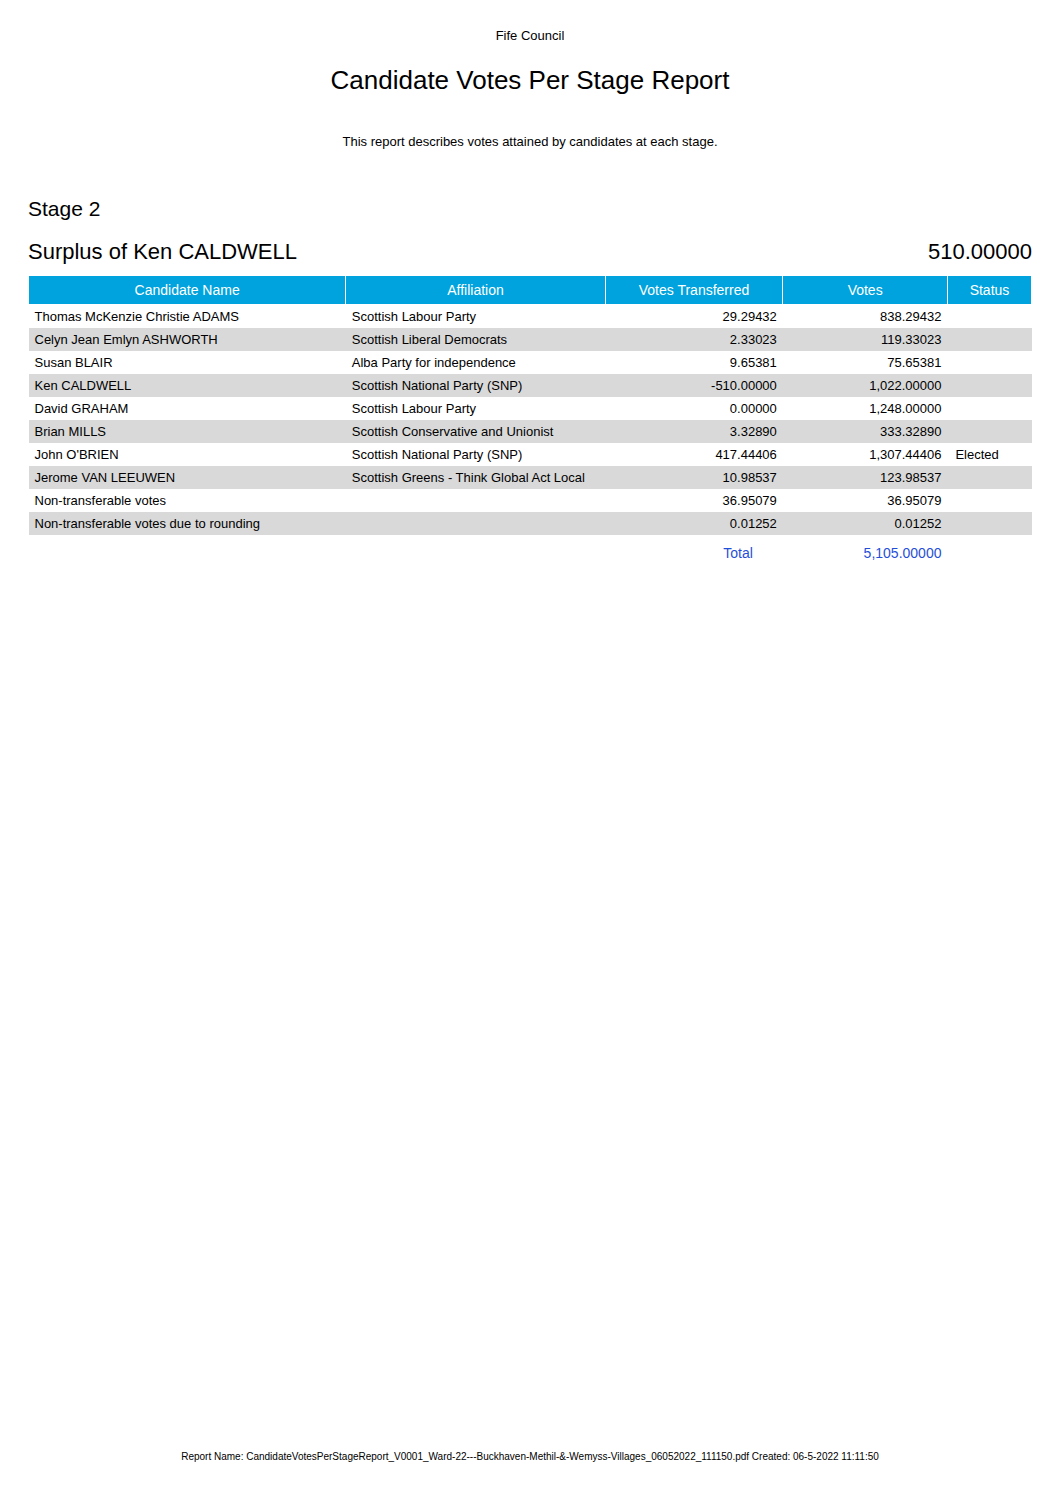Fife Council
Candidate Votes Per Stage Report
This report describes votes attained by candidates at each stage.
Stage 2
Surplus of Ken CALDWELL
510.00000
| Candidate Name | Affiliation | Votes Transferred | Votes | Status |
| --- | --- | --- | --- | --- |
| Thomas McKenzie Christie ADAMS | Scottish Labour Party | 29.29432 | 838.29432 | |
| Celyn Jean Emlyn ASHWORTH | Scottish Liberal Democrats | 2.33023 | 119.33023 | |
| Susan BLAIR | Alba Party for independence | 9.65381 | 75.65381 | |
| Ken CALDWELL | Scottish National Party (SNP) | -510.00000 | 1,022.00000 | |
| David GRAHAM | Scottish Labour Party | 0.00000 | 1,248.00000 | |
| Brian MILLS | Scottish Conservative and Unionist | 3.32890 | 333.32890 | |
| John O'BRIEN | Scottish National Party (SNP) | 417.44406 | 1,307.44406 | Elected |
| Jerome VAN LEEUWEN | Scottish Greens - Think Global Act Local | 10.98537 | 123.98537 | |
| Non-transferable votes | | 36.95079 | 36.95079 | |
| Non-transferable votes due to rounding | | 0.01252 | 0.01252 | |
| Total | 5,105.00000 | |
Report Name: CandidateVotesPerStageReport_V0001_Ward-22---Buckhaven-Methil-&-Wemyss-Villages_06052022_111150.pdf Created: 06-5-2022 11:11:50